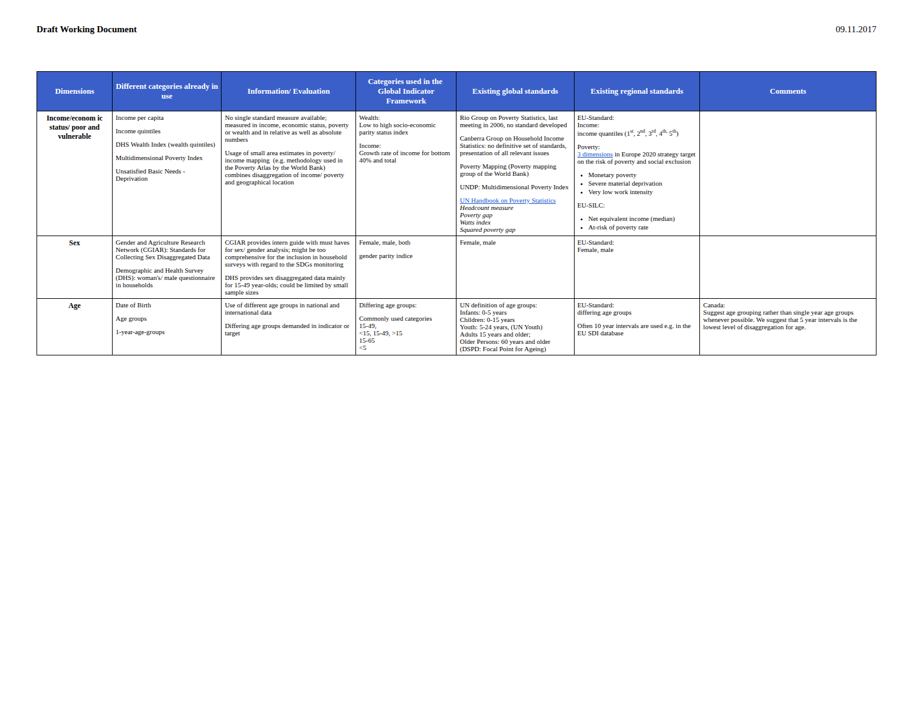Draft Working Document 09.11.2017
| Dimensions | Different categories already in use | Information/ Evaluation | Categories used in the Global Indicator Framework | Existing global standards | Existing regional standards | Comments |
| --- | --- | --- | --- | --- | --- | --- |
| Income/econom ic status/ poor and vulnerable | Income per capita Income quintiles DHS Wealth Index (wealth quintiles) Multidimensional Poverty Index Unsatisfied Basic Needs - Deprivation | No single standard measure available; measured in income, economic status, poverty or wealth and in relative as well as absolute numbers Usage of small area estimates in poverty/ income mapping (e.g. methodology used in the Poverty Atlas by the World Bank) combines disaggregation of income/ poverty and geographical location | Wealth: Low to high socio-economic parity status index Income: Growth rate of income for bottom 40% and total | Rio Group on Poverty Statistics, last meeting in 2006, no standard developed Canberra Group on Household Income Statistics: no definitive set of standards, presentation of all relevant issues Poverty Mapping (Poverty mapping group of the World Bank) UNDP: Multidimensional Poverty Index UN Handbook on Poverty Statistics Headcount measure Poverty gap Watts index Squared poverty gap | EU-Standard: Income: income quantiles (1 st , 2 nd , 3 rd , 4 th, 5 th ) Poverty: 3 dimensions in Europe 2020 strategy target on the risk of poverty and social exclusion Monetary poverty Severe material deprivation Very low work intensity EU-SILC: Net equivalent income (median) At-risk of poverty rate | |
| Sex | Gender and Agriculture Research Network (CGIAR): Standards for Collecting Sex Disaggregated Data Demographic and Health Survey (DHS): woman's/ male questionnaire in households | CGIAR provides intern guide with must haves for sex/ gender analysis; might be too comprehensive for the inclusion in household surveys with regard to the SDGs monitoring DHS provides sex disaggregated data mainly for 15-49 year-olds; could be limited by small sample sizes | Female, male, both gender parity indice | Female, male | EU-Standard: Female, male | |
| Age | Date of Birth Age groups 1-year-age-groups | Use of different age groups in national and international data Differing age groups demanded in indicator or target | Differing age groups: Commonly used categories 15-49, <15, 15-49, >15 15-65 <5 | UN definition of age groups: Infants: 0-5 years Children: 0-15 years Youth: 5-24 years, (UN Youth) Adults 15 years and older; Older Persons: 60 years and older (DSPD: Focal Point for Ageing) | EU-Standard: differing age groups Often 10 year intervals are used e.g. in the EU SDI database | Canada: Suggest age grouping rather than single year age groups whenever possible. We suggest that 5 year intervals is the lowest level of disaggregation for age. |